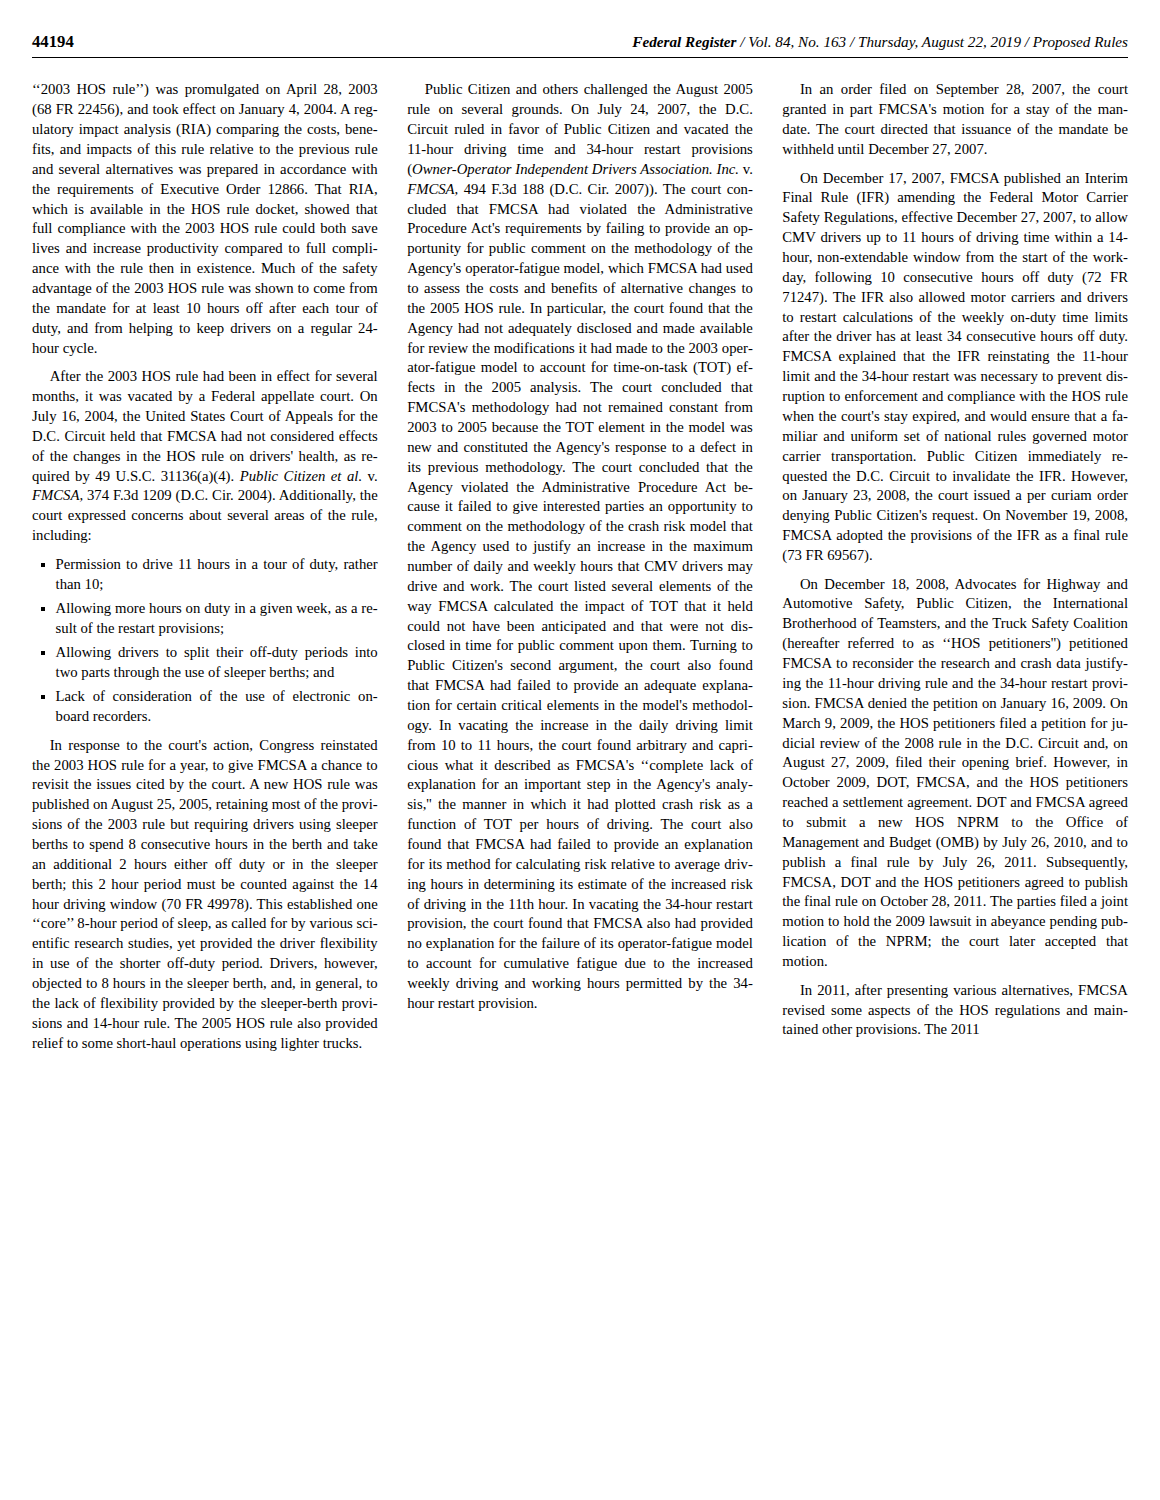44194 Federal Register / Vol. 84, No. 163 / Thursday, August 22, 2019 / Proposed Rules
‘‘2003 HOS rule’’) was promulgated on April 28, 2003 (68 FR 22456), and took effect on January 4, 2004. A regulatory impact analysis (RIA) comparing the costs, benefits, and impacts of this rule relative to the previous rule and several alternatives was prepared in accordance with the requirements of Executive Order 12866. That RIA, which is available in the HOS rule docket, showed that full compliance with the 2003 HOS rule could both save lives and increase productivity compared to full compliance with the rule then in existence. Much of the safety advantage of the 2003 HOS rule was shown to come from the mandate for at least 10 hours off after each tour of duty, and from helping to keep drivers on a regular 24-hour cycle.
After the 2003 HOS rule had been in effect for several months, it was vacated by a Federal appellate court. On July 16, 2004, the United States Court of Appeals for the D.C. Circuit held that FMCSA had not considered effects of the changes in the HOS rule on drivers' health, as required by 49 U.S.C. 31136(a)(4). Public Citizen et al. v. FMCSA, 374 F.3d 1209 (D.C. Cir. 2004). Additionally, the court expressed concerns about several areas of the rule, including:
Permission to drive 11 hours in a tour of duty, rather than 10;
Allowing more hours on duty in a given week, as a result of the restart provisions;
Allowing drivers to split their off-duty periods into two parts through the use of sleeper berths; and
Lack of consideration of the use of electronic on-board recorders.
In response to the court's action, Congress reinstated the 2003 HOS rule for a year, to give FMCSA a chance to revisit the issues cited by the court. A new HOS rule was published on August 25, 2005, retaining most of the provisions of the 2003 rule but requiring drivers using sleeper berths to spend 8 consecutive hours in the berth and take an additional 2 hours either off duty or in the sleeper berth; this 2 hour period must be counted against the 14 hour driving window (70 FR 49978). This established one ‘‘core’’ 8-hour period of sleep, as called for by various scientific research studies, yet provided the driver flexibility in use of the shorter off-duty period. Drivers, however, objected to 8 hours in the sleeper berth, and, in general, to the lack of flexibility provided by the sleeper-berth provisions and 14-hour rule. The 2005 HOS rule also provided relief to some short-haul operations using lighter trucks.
Public Citizen and others challenged the August 2005 rule on several grounds. On July 24, 2007, the D.C. Circuit ruled in favor of Public Citizen and vacated the 11-hour driving time and 34-hour restart provisions (Owner-Operator Independent Drivers Association. Inc. v. FMCSA, 494 F.3d 188 (D.C. Cir. 2007)). The court concluded that FMCSA had violated the Administrative Procedure Act's requirements by failing to provide an opportunity for public comment on the methodology of the Agency's operator-fatigue model, which FMCSA had used to assess the costs and benefits of alternative changes to the 2005 HOS rule. In particular, the court found that the Agency had not adequately disclosed and made available for review the modifications it had made to the 2003 operator-fatigue model to account for time-on-task (TOT) effects in the 2005 analysis. The court concluded that FMCSA's methodology had not remained constant from 2003 to 2005 because the TOT element in the model was new and constituted the Agency's response to a defect in its previous methodology. The court concluded that the Agency violated the Administrative Procedure Act because it failed to give interested parties an opportunity to comment on the methodology of the crash risk model that the Agency used to justify an increase in the maximum number of daily and weekly hours that CMV drivers may drive and work. The court listed several elements of the way FMCSA calculated the impact of TOT that it held could not have been anticipated and that were not disclosed in time for public comment upon them. Turning to Public Citizen's second argument, the court also found that FMCSA had failed to provide an adequate explanation for certain critical elements in the model's methodology. In vacating the increase in the daily driving limit from 10 to 11 hours, the court found arbitrary and capricious what it described as FMCSA's ‘‘complete lack of explanation for an important step in the Agency's analysis,'' the manner in which it had plotted crash risk as a function of TOT per hours of driving. The court also found that FMCSA had failed to provide an explanation for its method for calculating risk relative to average driving hours in determining its estimate of the increased risk of driving in the 11th hour. In vacating the 34-hour restart provision, the court found that FMCSA also had provided no explanation for the failure of its operator-fatigue model to account for cumulative fatigue due to the increased weekly driving and working hours permitted by the 34-hour restart provision.
In an order filed on September 28, 2007, the court granted in part FMCSA's motion for a stay of the mandate. The court directed that issuance of the mandate be withheld until December 27, 2007.
On December 17, 2007, FMCSA published an Interim Final Rule (IFR) amending the Federal Motor Carrier Safety Regulations, effective December 27, 2007, to allow CMV drivers up to 11 hours of driving time within a 14-hour, non-extendable window from the start of the workday, following 10 consecutive hours off duty (72 FR 71247). The IFR also allowed motor carriers and drivers to restart calculations of the weekly on-duty time limits after the driver has at least 34 consecutive hours off duty. FMCSA explained that the IFR reinstating the 11-hour limit and the 34-hour restart was necessary to prevent disruption to enforcement and compliance with the HOS rule when the court's stay expired, and would ensure that a familiar and uniform set of national rules governed motor carrier transportation. Public Citizen immediately requested the D.C. Circuit to invalidate the IFR. However, on January 23, 2008, the court issued a per curiam order denying Public Citizen's request. On November 19, 2008, FMCSA adopted the provisions of the IFR as a final rule (73 FR 69567).
On December 18, 2008, Advocates for Highway and Automotive Safety, Public Citizen, the International Brotherhood of Teamsters, and the Truck Safety Coalition (hereafter referred to as ‘‘HOS petitioners'') petitioned FMCSA to reconsider the research and crash data justifying the 11-hour driving rule and the 34-hour restart provision. FMCSA denied the petition on January 16, 2009. On March 9, 2009, the HOS petitioners filed a petition for judicial review of the 2008 rule in the D.C. Circuit and, on August 27, 2009, filed their opening brief. However, in October 2009, DOT, FMCSA, and the HOS petitioners reached a settlement agreement. DOT and FMCSA agreed to submit a new HOS NPRM to the Office of Management and Budget (OMB) by July 26, 2010, and to publish a final rule by July 26, 2011. Subsequently, FMCSA, DOT and the HOS petitioners agreed to publish the final rule on October 28, 2011. The parties filed a joint motion to hold the 2009 lawsuit in abeyance pending publication of the NPRM; the court later accepted that motion.
In 2011, after presenting various alternatives, FMCSA revised some aspects of the HOS regulations and maintained other provisions. The 2011